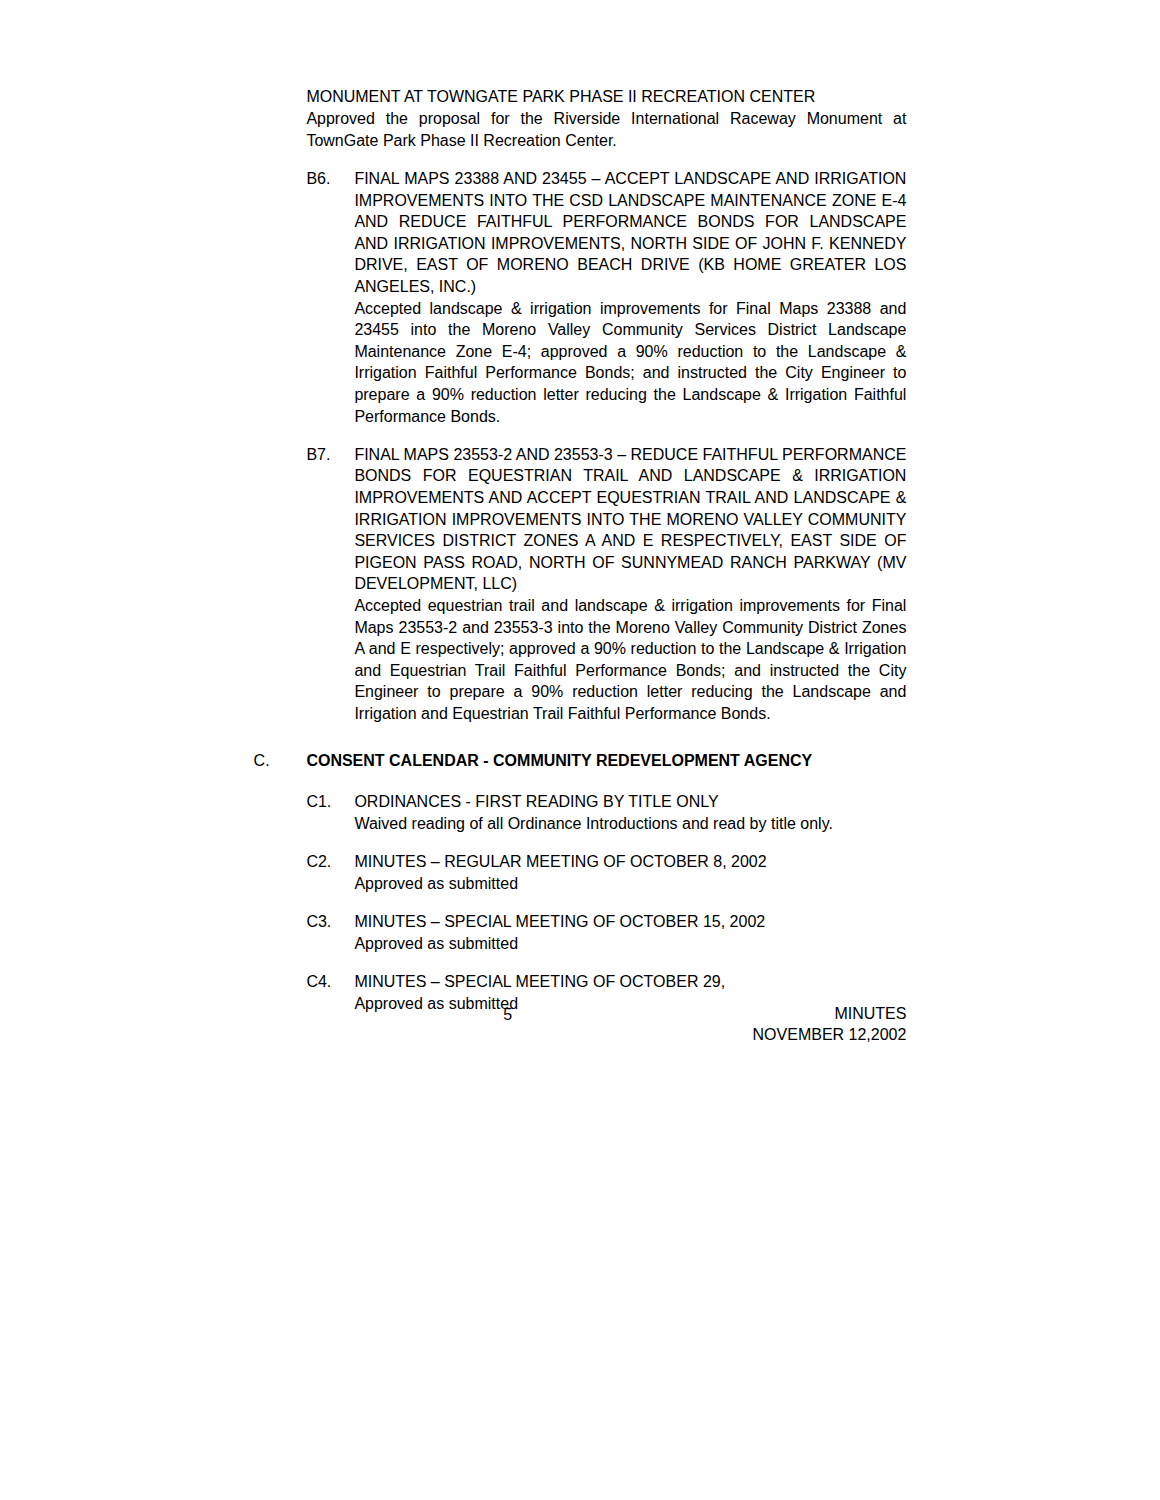MONUMENT AT TOWNGATE PARK PHASE II RECREATION CENTER
Approved the proposal for the Riverside International Raceway Monument at TownGate Park Phase II Recreation Center.
B6.
FINAL MAPS 23388 AND 23455 – ACCEPT LANDSCAPE AND IRRIGATION IMPROVEMENTS INTO THE CSD LANDSCAPE MAINTENANCE ZONE E-4 AND REDUCE FAITHFUL PERFORMANCE BONDS FOR LANDSCAPE AND IRRIGATION IMPROVEMENTS, NORTH SIDE OF JOHN F. KENNEDY DRIVE, EAST OF MORENO BEACH DRIVE (KB HOME GREATER LOS ANGELES, INC.)
Accepted landscape & irrigation improvements for Final Maps 23388 and 23455 into the Moreno Valley Community Services District Landscape Maintenance Zone E-4; approved a 90% reduction to the Landscape & Irrigation Faithful Performance Bonds; and instructed the City Engineer to prepare a 90% reduction letter reducing the Landscape & Irrigation Faithful Performance Bonds.
B7.
FINAL MAPS 23553-2 AND 23553-3 – REDUCE FAITHFUL PERFORMANCE BONDS FOR EQUESTRIAN TRAIL AND LANDSCAPE & IRRIGATION IMPROVEMENTS AND ACCEPT EQUESTRIAN TRAIL AND LANDSCAPE & IRRIGATION IMPROVEMENTS INTO THE MORENO VALLEY COMMUNITY SERVICES DISTRICT ZONES A AND E RESPECTIVELY, EAST SIDE OF PIGEON PASS ROAD, NORTH OF SUNNYMEAD RANCH PARKWAY (MV DEVELOPMENT, LLC)
Accepted equestrian trail and landscape & irrigation improvements for Final Maps 23553-2 and 23553-3 into the Moreno Valley Community District Zones A and E respectively; approved a 90% reduction to the Landscape & Irrigation and Equestrian Trail Faithful Performance Bonds; and instructed the City Engineer to prepare a 90% reduction letter reducing the Landscape and Irrigation and Equestrian Trail Faithful Performance Bonds.
C.
CONSENT CALENDAR - COMMUNITY REDEVELOPMENT AGENCY
C1.
ORDINANCES - FIRST READING BY TITLE ONLY
Waived reading of all Ordinance Introductions and read by title only.
C2.
MINUTES – REGULAR MEETING OF OCTOBER 8, 2002
Approved as submitted
C3.
MINUTES – SPECIAL MEETING OF OCTOBER 15, 2002
Approved as submitted
C4.
MINUTES – SPECIAL MEETING OF OCTOBER 29,
Approved as submitted
5
MINUTES
NOVEMBER 12,2002